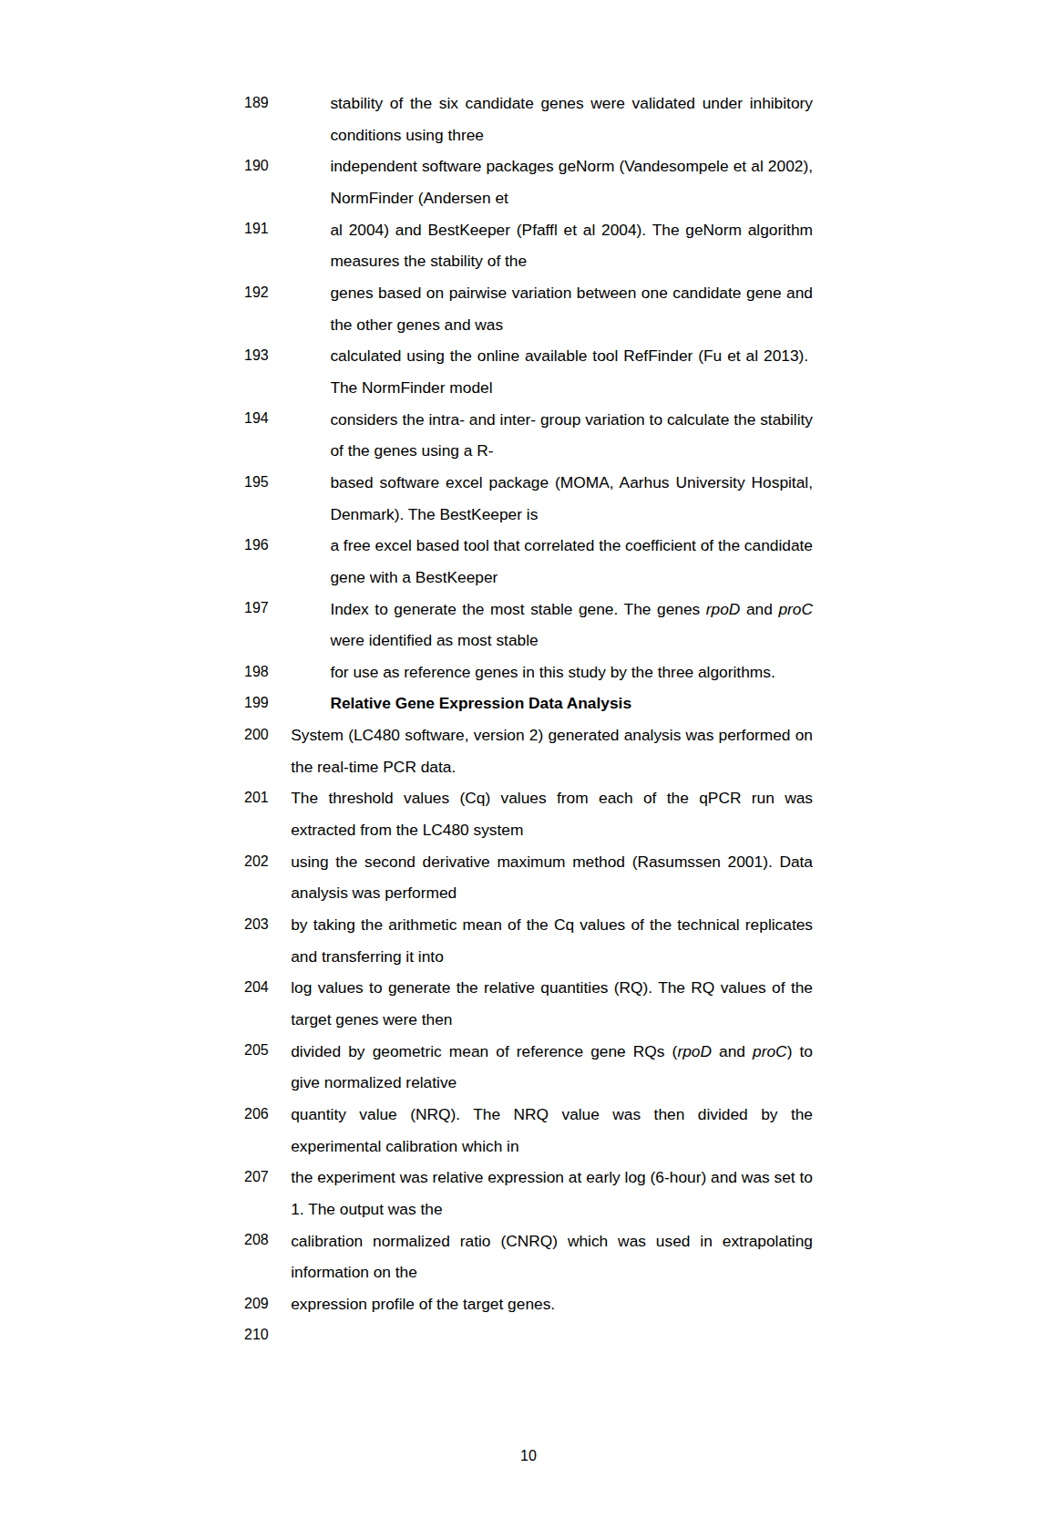189 stability of the six candidate genes were validated under inhibitory conditions using three
190 independent software packages geNorm (Vandesompele et al 2002), NormFinder (Andersen et
191 al 2004) and BestKeeper (Pfaffl et al 2004). The geNorm algorithm measures the stability of the
192 genes based on pairwise variation between one candidate gene and the other genes and was
193 calculated using the online available tool RefFinder (Fu et al 2013). The NormFinder model
194 considers the intra- and inter- group variation to calculate the stability of the genes using a R-
195 based software excel package (MOMA, Aarhus University Hospital, Denmark). The BestKeeper is
196 a free excel based tool that correlated the coefficient of the candidate gene with a BestKeeper
197 Index to generate the most stable gene. The genes rpoD and proC were identified as most stable
198 for use as reference genes in this study by the three algorithms.
199 Relative Gene Expression Data Analysis
200 System (LC480 software, version 2) generated analysis was performed on the real-time PCR data.
201 The threshold values (Cq) values from each of the qPCR run was extracted from the LC480 system
202 using the second derivative maximum method (Rasumssen 2001). Data analysis was performed
203 by taking the arithmetic mean of the Cq values of the technical replicates and transferring it into
204 log values to generate the relative quantities (RQ). The RQ values of the target genes were then
205 divided by geometric mean of reference gene RQs (rpoD and proC) to give normalized relative
206 quantity value (NRQ). The NRQ value was then divided by the experimental calibration which in
207 the experiment was relative expression at early log (6-hour) and was set to 1. The output was the
208 calibration normalized ratio (CNRQ) which was used in extrapolating information on the
209 expression profile of the target genes.
210
10